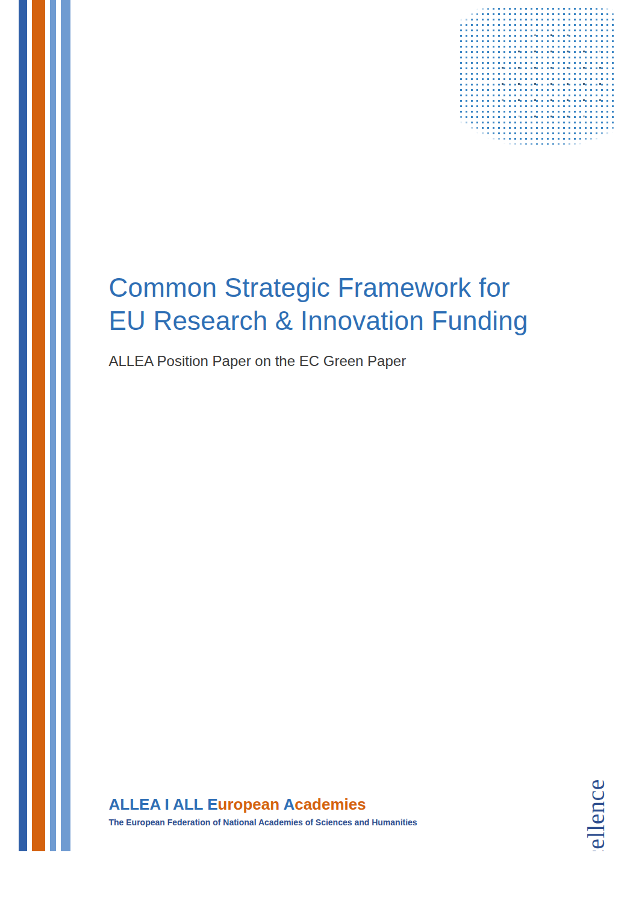Common Strategic Framework for
EU Research & Innovation Funding
ALLEA Position Paper on the EC Green Paper
connecting excellence
ALLEA I ALL European Academies
The European Federation of National Academies of Sciences and Humanities